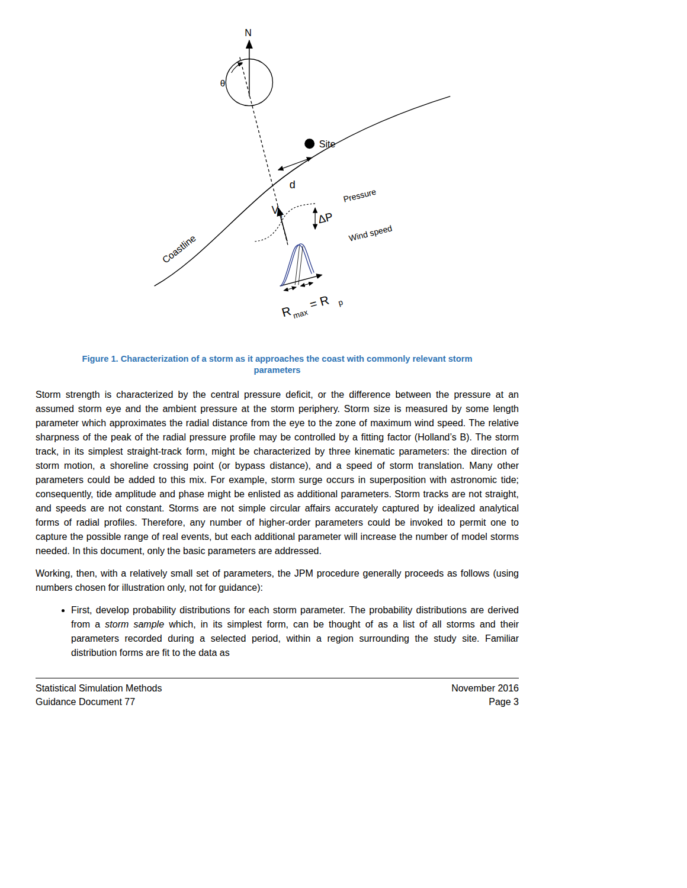N θ Coastline Site d V f Pressure ΔP Wind speed R max = R p
Figure 1. Characterization of a storm as it approaches the coast with commonly relevant storm parameters
Storm strength is characterized by the central pressure deficit, or the difference between the pressure at an assumed storm eye and the ambient pressure at the storm periphery. Storm size is measured by some length parameter which approximates the radial distance from the eye to the zone of maximum wind speed. The relative sharpness of the peak of the radial pressure profile may be controlled by a fitting factor (Holland’s B). The storm track, in its simplest straight-track form, might be characterized by three kinematic parameters: the direction of storm motion, a shoreline crossing point (or bypass distance), and a speed of storm translation. Many other parameters could be added to this mix. For example, storm surge occurs in superposition with astronomic tide; consequently, tide amplitude and phase might be enlisted as additional parameters. Storm tracks are not straight, and speeds are not constant. Storms are not simple circular affairs accurately captured by idealized analytical forms of radial profiles. Therefore, any number of higher-order parameters could be invoked to permit one to capture the possible range of real events, but each additional parameter will increase the number of model storms needed. In this document, only the basic parameters are addressed.
Working, then, with a relatively small set of parameters, the JPM procedure generally proceeds as follows (using numbers chosen for illustration only, not for guidance):
First, develop probability distributions for each storm parameter. The probability distributions are derived from a storm sample which, in its simplest form, can be thought of as a list of all storms and their parameters recorded during a selected period, within a region surrounding the study site. Familiar distribution forms are fit to the data as
Statistical Simulation Methods
Guidance Document 77
November 2016
Page 3